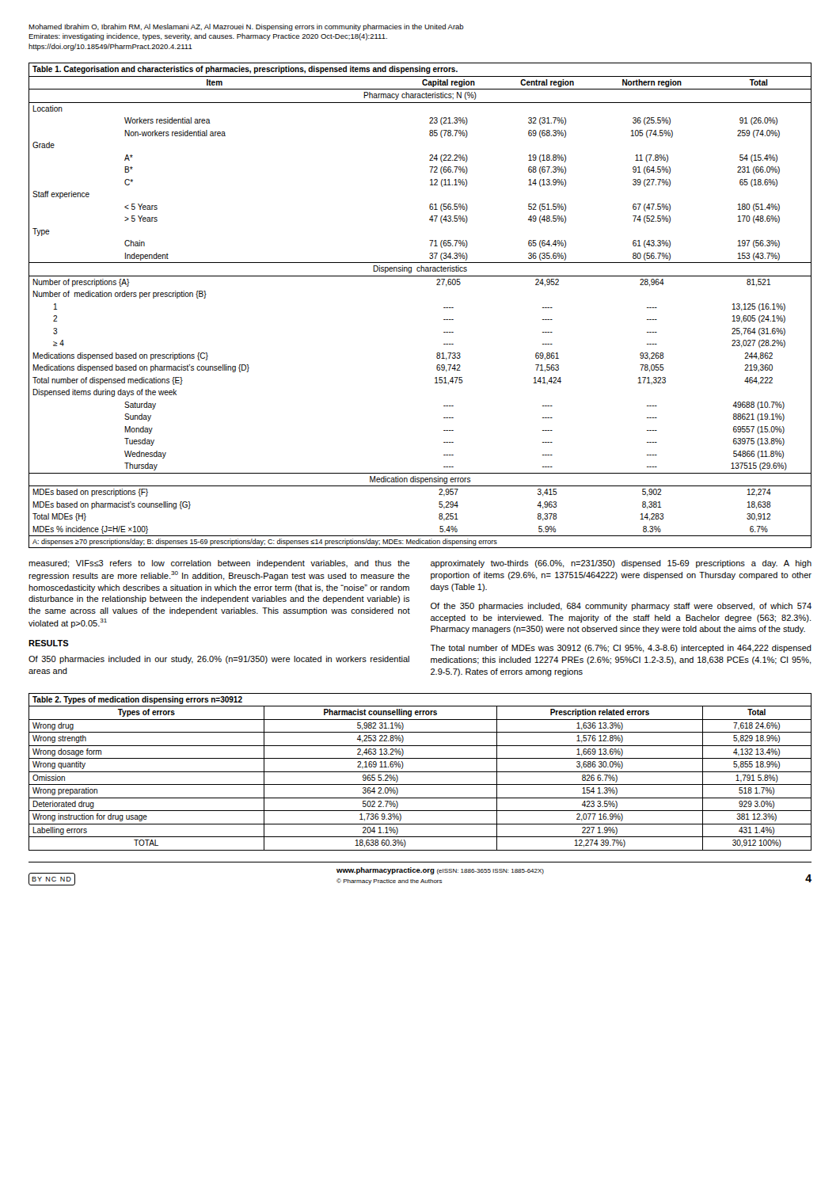Mohamed Ibrahim O, Ibrahim RM, Al Meslamani AZ, Al Mazrouei N. Dispensing errors in community pharmacies in the United Arab
Emirates: investigating incidence, types, severity, and causes. Pharmacy Practice 2020 Oct-Dec;18(4):2111.
https://doi.org/10.18549/PharmPract.2020.4.2111
| Table 1. Categorisation and characteristics of pharmacies, prescriptions, dispensed items and dispensing errors. |
| Item | Capital region | Central region | Northern region | Total |
| Pharmacy characteristics; N (%) |
| Location | | | | |
| Workers residential area | 23 (21.3%) | 32 (31.7%) | 36 (25.5%) | 91 (26.0%) |
| Non-workers residential area | 85 (78.7%) | 69 (68.3%) | 105 (74.5%) | 259 (74.0%) |
| Grade | | | | |
| A* | 24 (22.2%) | 19 (18.8%) | 11 (7.8%) | 54 (15.4%) |
| B* | 72 (66.7%) | 68 (67.3%) | 91 (64.5%) | 231 (66.0%) |
| C* | 12 (11.1%) | 14 (13.9%) | 39 (27.7%) | 65 (18.6%) |
| Staff experience | | | | |
| < 5 Years | 61 (56.5%) | 52 (51.5%) | 67 (47.5%) | 180 (51.4%) |
| > 5 Years | 47 (43.5%) | 49 (48.5%) | 74 (52.5%) | 170 (48.6%) |
| Type | | | | |
| Chain | 71 (65.7%) | 65 (64.4%) | 61 (43.3%) | 197 (56.3%) |
| Independent | 37 (34.3%) | 36 (35.6%) | 80 (56.7%) | 153 (43.7%) |
| Dispensing characteristics |
| Number of prescriptions {A} | 27,605 | 24,952 | 28,964 | 81,521 |
| Number of medication orders per prescription {B} | | | | |
| 1 | ---- | ---- | ---- | 13,125 (16.1%) |
| 2 | ---- | ---- | ---- | 19,605 (24.1%) |
| 3 | ---- | ---- | ---- | 25,764 (31.6%) |
| ≥ 4 | ---- | ---- | ---- | 23,027 (28.2%) |
| Medications dispensed based on prescriptions {C} | 81,733 | 69,861 | 93,268 | 244,862 |
| Medications dispensed based on pharmacist’s counselling {D} | 69,742 | 71,563 | 78,055 | 219,360 |
| Total number of dispensed medications {E} | 151,475 | 141,424 | 171,323 | 464,222 |
| Dispensed items during days of the week | | | | |
| Saturday | ---- | ---- | ---- | 49688 (10.7%) |
| Sunday | ---- | ---- | ---- | 88621 (19.1%) |
| Monday | ---- | ---- | ---- | 69557 (15.0%) |
| Tuesday | ---- | ---- | ---- | 63975 (13.8%) |
| Wednesday | ---- | ---- | ---- | 54866 (11.8%) |
| Thursday | ---- | ---- | ---- | 137515 (29.6%) |
| Medication dispensing errors |
| MDEs based on prescriptions {F} | 2,957 | 3,415 | 5,902 | 12,274 |
| MDEs based on pharmacist’s counselling {G} | 5,294 | 4,963 | 8,381 | 18,638 |
| Total MDEs {H} | 8,251 | 8,378 | 14,283 | 30,912 |
| MDEs % incidence {J=H/E ×100} | 5.4% | 5.9% | 8.3% | 6.7% |
| A: dispenses ≥70 prescriptions/day; B: dispenses 15-69 prescriptions/day; C: dispenses ≤14 prescriptions/day; MDEs: Medication dispensing errors |
measured; VIFs≤3 refers to low correlation between independent variables, and thus the regression results are more reliable.30 In addition, Breusch-Pagan test was used to measure the homoscedasticity which describes a situation in which the error term (that is, the “noise” or random disturbance in the relationship between the independent variables and the dependent variable) is the same across all values of the independent variables. This assumption was considered not violated at p>0.05.31
RESULTS
Of 350 pharmacies included in our study, 26.0% (n=91/350) were located in workers residential areas and
approximately two-thirds (66.0%, n=231/350) dispensed 15-69 prescriptions a day. A high proportion of items (29.6%, n= 137515/464222) were dispensed on Thursday compared to other days (Table 1).
Of the 350 pharmacies included, 684 community pharmacy staff were observed, of which 574 accepted to be interviewed. The majority of the staff held a Bachelor degree (563; 82.3%). Pharmacy managers (n=350) were not observed since they were told about the aims of the study.
The total number of MDEs was 30912 (6.7%; CI 95%, 4.3-8.6) intercepted in 464,222 dispensed medications; this included 12274 PREs (2.6%; 95%CI 1.2-3.5), and 18,638 PCEs (4.1%; CI 95%, 2.9-5.7). Rates of errors among regions
| Table 2. Types of medication dispensing errors n=30912 |
| Types of errors | Pharmacist counselling errors | Prescription related errors | Total |
| Wrong drug | 5,982 31.1%) | 1,636 13.3%) | 7,618 24.6%) |
| Wrong strength | 4,253 22.8%) | 1,576 12.8%) | 5,829 18.9%) |
| Wrong dosage form | 2,463 13.2%) | 1,669 13.6%) | 4,132 13.4%) |
| Wrong quantity | 2,169 11.6%) | 3,686 30.0%) | 5,855 18.9%) |
| Omission | 965 5.2%) | 826 6.7%) | 1,791 5.8%) |
| Wrong preparation | 364 2.0%) | 154 1.3%) | 518 1.7%) |
| Deteriorated drug | 502 2.7%) | 423 3.5%) | 929 3.0%) |
| Wrong instruction for drug usage | 1,736 9.3%) | 2,077 16.9%) | 381 12.3%) |
| Labelling errors | 204 1.1%) | 227 1.9%) | 431 1.4%) |
| TOTAL | 18,638 60.3%) | 12,274 39.7%) | 30,912 100%) |
BY NC ND
www.pharmacypractice.org (eISSN: 1886-3655 ISSN: 1885-642X)
© Pharmacy Practice and the Authors
4